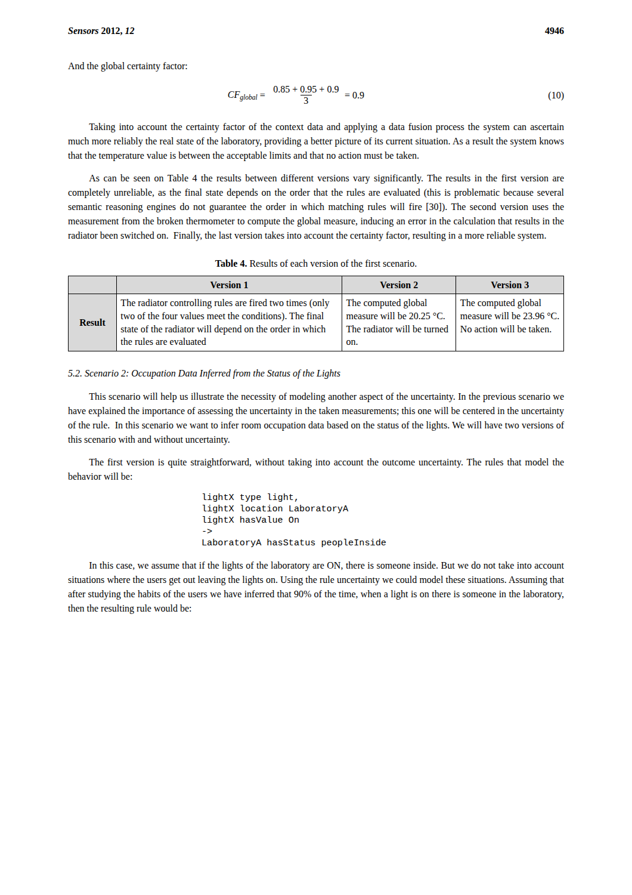Sensors 2012, 12 4946
And the global certainty factor:
CFglobal = 0.85 + 0.95 + 0.9 3 = 0.9
(10)
Taking into account the certainty factor of the context data and applying a data fusion process the system can ascertain much more reliably the real state of the laboratory, providing a better picture of its current situation. As a result the system knows that the temperature value is between the acceptable limits and that no action must be taken.
As can be seen on Table 4 the results between different versions vary significantly. The results in the first version are completely unreliable, as the final state depends on the order that the rules are evaluated (this is problematic because several semantic reasoning engines do not guarantee the order in which matching rules will fire [30]). The second version uses the measurement from the broken thermometer to compute the global measure, inducing an error in the calculation that results in the radiator been switched on. Finally, the last version takes into account the certainty factor, resulting in a more reliable system.
Table 4. Results of each version of the first scenario.
| | Version 1 | Version 2 | Version 3 |
| --- | --- | --- | --- |
| Result | The radiator controlling rules are fired two times (only two of the four values meet the conditions). The final state of the radiator will depend on the order in which the rules are evaluated | The computed global measure will be 20.25 °C. The radiator will be turned on. | The computed global measure will be 23.96 °C. No action will be taken. |
5.2. Scenario 2: Occupation Data Inferred from the Status of the Lights
This scenario will help us illustrate the necessity of modeling another aspect of the uncertainty. In the previous scenario we have explained the importance of assessing the uncertainty in the taken measurements; this one will be centered in the uncertainty of the rule. In this scenario we want to infer room occupation data based on the status of the lights. We will have two versions of this scenario with and without uncertainty.
The first version is quite straightforward, without taking into account the outcome uncertainty. The rules that model the behavior will be:
lightX type light,
lightX location LaboratoryA
lightX hasValue On
->
LaboratoryA hasStatus peopleInside
In this case, we assume that if the lights of the laboratory are ON, there is someone inside. But we do not take into account situations where the users get out leaving the lights on. Using the rule uncertainty we could model these situations. Assuming that after studying the habits of the users we have inferred that 90% of the time, when a light is on there is someone in the laboratory, then the resulting rule would be: